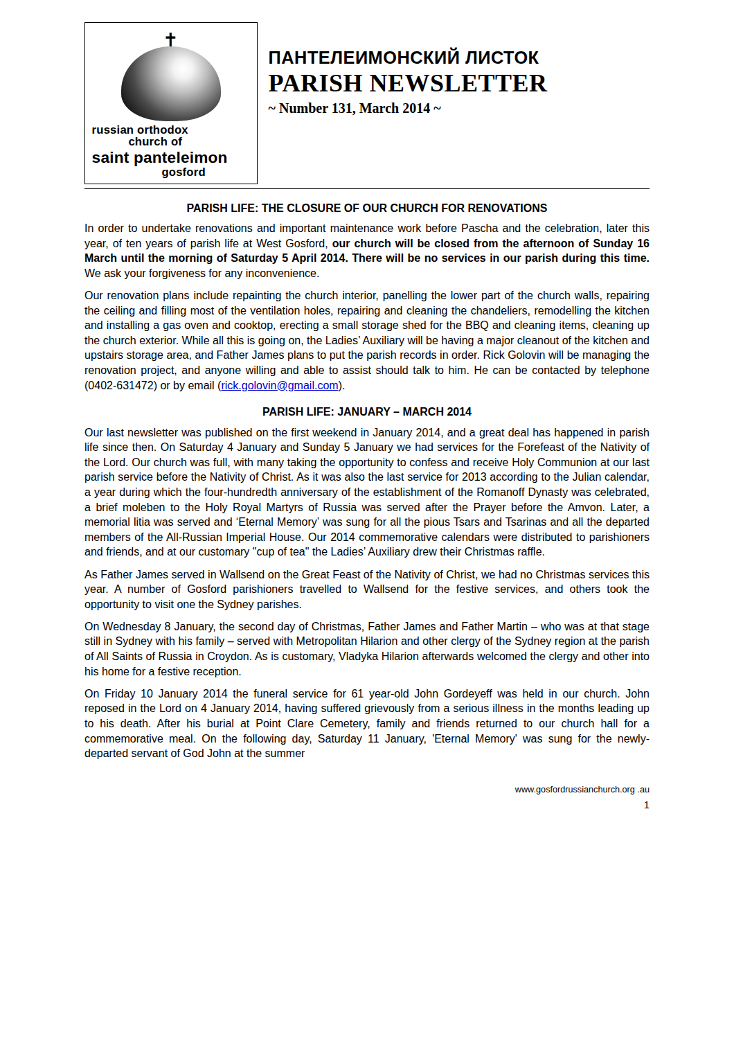✝
russian orthodox
church of
saint panteleimon
gosford
ПАНТЕЛЕИМОНСКИЙ ЛИСТОК
PARISH NEWSLETTER
~ Number 131, March 2014 ~
Parish Life: The Closure of Our Church for Renovations
In order to undertake renovations and important maintenance work before Pascha and the celebration, later this year, of ten years of parish life at West Gosford, our church will be closed from the afternoon of Sunday 16 March until the morning of Saturday 5 April 2014. There will be no services in our parish during this time. We ask your forgiveness for any inconvenience.
Our renovation plans include repainting the church interior, panelling the lower part of the church walls, repairing the ceiling and filling most of the ventilation holes, repairing and cleaning the chandeliers, remodelling the kitchen and installing a gas oven and cooktop, erecting a small storage shed for the BBQ and cleaning items, cleaning up the church exterior. While all this is going on, the Ladies’ Auxiliary will be having a major cleanout of the kitchen and upstairs storage area, and Father James plans to put the parish records in order. Rick Golovin will be managing the renovation project, and anyone willing and able to assist should talk to him. He can be contacted by telephone (0402-631472) or by email (rick.golovin@gmail.com).
Parish Life: January – March 2014
Our last newsletter was published on the first weekend in January 2014, and a great deal has happened in parish life since then. On Saturday 4 January and Sunday 5 January we had services for the Forefeast of the Nativity of the Lord. Our church was full, with many taking the opportunity to confess and receive Holy Communion at our last parish service before the Nativity of Christ. As it was also the last service for 2013 according to the Julian calendar, a year during which the four-hundredth anniversary of the establishment of the Romanoff Dynasty was celebrated, a brief moleben to the Holy Royal Martyrs of Russia was served after the Prayer before the Amvon. Later, a memorial litia was served and ‘Eternal Memory’ was sung for all the pious Tsars and Tsarinas and all the departed members of the All-Russian Imperial House. Our 2014 commemorative calendars were distributed to parishioners and friends, and at our customary "cup of tea" the Ladies’ Auxiliary drew their Christmas raffle.
As Father James served in Wallsend on the Great Feast of the Nativity of Christ, we had no Christmas services this year. A number of Gosford parishioners travelled to Wallsend for the festive services, and others took the opportunity to visit one the Sydney parishes.
On Wednesday 8 January, the second day of Christmas, Father James and Father Martin – who was at that stage still in Sydney with his family – served with Metropolitan Hilarion and other clergy of the Sydney region at the parish of All Saints of Russia in Croydon. As is customary, Vladyka Hilarion afterwards welcomed the clergy and other into his home for a festive reception.
On Friday 10 January 2014 the funeral service for 61 year-old John Gordeyeff was held in our church. John reposed in the Lord on 4 January 2014, having suffered grievously from a serious illness in the months leading up to his death. After his burial at Point Clare Cemetery, family and friends returned to our church hall for a commemorative meal. On the following day, Saturday 11 January, 'Eternal Memory' was sung for the newly-departed servant of God John at the summer
www.gosfordrussianchurch.org .au 1